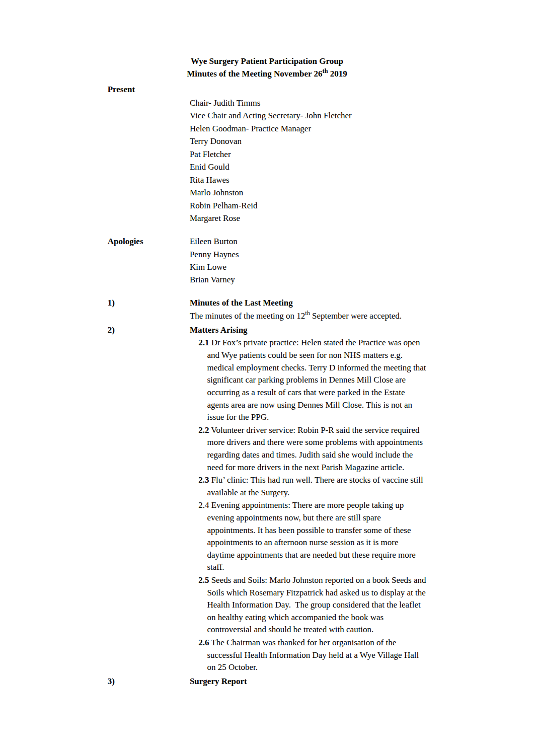Wye Surgery Patient Participation Group Minutes of the Meeting November 26th 2019
Present
Chair- Judith Timms
Vice Chair and Acting Secretary- John Fletcher
Helen Goodman- Practice Manager
Terry Donovan
Pat Fletcher
Enid Gould
Rita Hawes
Marlo Johnston
Robin Pelham-Reid
Margaret Rose
Apologies
Eileen Burton
Penny Haynes
Kim Lowe
Brian Varney
1)
Minutes of the Last Meeting
The minutes of the meeting on 12th September were accepted.
2)
Matters Arising
2.1 Dr Fox’s private practice: Helen stated the Practice was open and Wye patients could be seen for non NHS matters e.g. medical employment checks. Terry D informed the meeting that significant car parking problems in Dennes Mill Close are occurring as a result of cars that were parked in the Estate agents area are now using Dennes Mill Close. This is not an issue for the PPG.
2.2 Volunteer driver service: Robin P-R said the service required more drivers and there were some problems with appointments regarding dates and times. Judith said she would include the need for more drivers in the next Parish Magazine article.
2.3 Flu’ clinic: This had run well. There are stocks of vaccine still available at the Surgery.
2.4 Evening appointments: There are more people taking up evening appointments now, but there are still spare appointments. It has been possible to transfer some of these appointments to an afternoon nurse session as it is more daytime appointments that are needed but these require more staff.
2.5 Seeds and Soils: Marlo Johnston reported on a book Seeds and Soils which Rosemary Fitzpatrick had asked us to display at the Health Information Day. The group considered that the leaflet on healthy eating which accompanied the book was controversial and should be treated with caution.
2.6 The Chairman was thanked for her organisation of the successful Health Information Day held at a Wye Village Hall on 25 October.
3)
Surgery Report